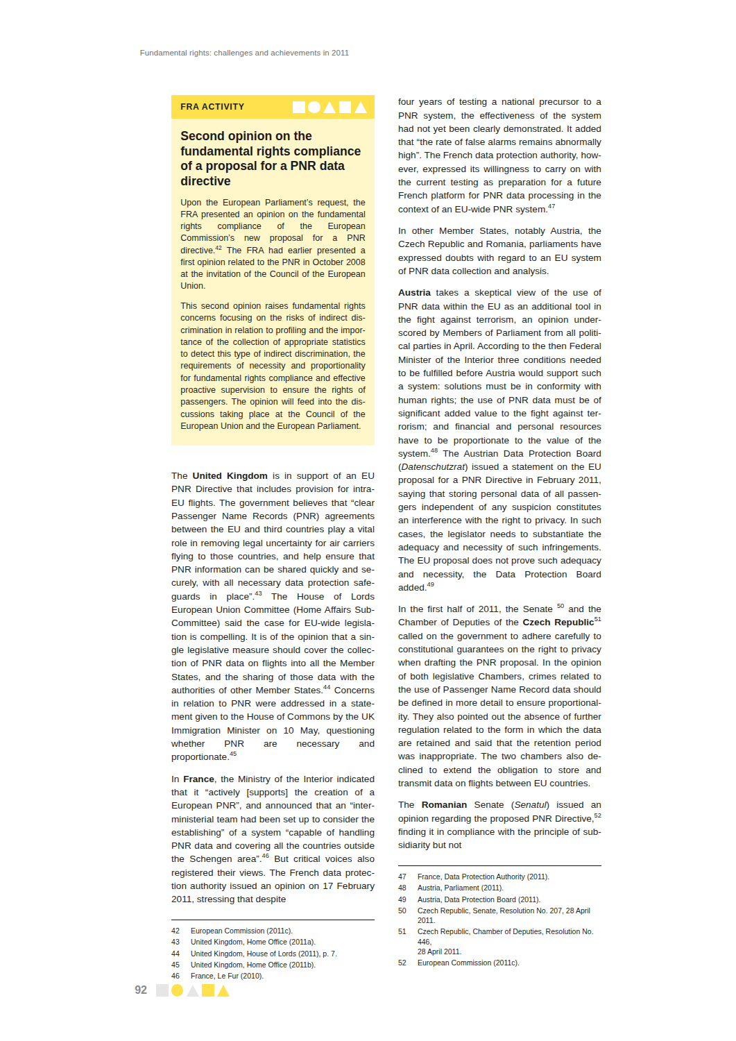Fundamental rights: challenges and achievements in 2011
FRA ACTIVITY
Second opinion on the fundamental rights compliance of a proposal for a PNR data directive
Upon the European Parliament’s request, the FRA presented an opinion on the fundamental rights compliance of the European Commission’s new proposal for a PNR directive.42 The FRA had earlier presented a first opinion related to the PNR in October 2008 at the invitation of the Council of the European Union.
This second opinion raises fundamental rights concerns focusing on the risks of indirect discrimination in relation to profiling and the importance of the collection of appropriate statistics to detect this type of indirect discrimination, the requirements of necessity and proportionality for fundamental rights compliance and effective proactive supervision to ensure the rights of passengers. The opinion will feed into the discussions taking place at the Council of the European Union and the European Parliament.
The United Kingdom is in support of an EU PNR Directive that includes provision for intra-EU flights. The government believes that “clear Passenger Name Records (PNR) agreements between the EU and third countries play a vital role in removing legal uncertainty for air carriers flying to those countries, and help ensure that PNR information can be shared quickly and securely, with all necessary data protection safeguards in place”.43 The House of Lords European Union Committee (Home Affairs Sub-Committee) said the case for EU-wide legislation is compelling. It is of the opinion that a single legislative measure should cover the collection of PNR data on flights into all the Member States, and the sharing of those data with the authorities of other Member States.44 Concerns in relation to PNR were addressed in a statement given to the House of Commons by the UK Immigration Minister on 10 May, questioning whether PNR are necessary and proportionate.45
In France, the Ministry of the Interior indicated that it “actively [supports] the creation of a European PNR”, and announced that an “interministerial team had been set up to consider the establishing” of a system “capable of handling PNR data and covering all the countries outside the Schengen area”.46 But critical voices also registered their views. The French data protection authority issued an opinion on 17 February 2011, stressing that despite
42 European Commission (2011c).
43 United Kingdom, Home Office (2011a).
44 United Kingdom, House of Lords (2011), p. 7.
45 United Kingdom, Home Office (2011b).
46 France, Le Fur (2010).
four years of testing a national precursor to a PNR system, the effectiveness of the system had not yet been clearly demonstrated. It added that “the rate of false alarms remains abnormally high”. The French data protection authority, however, expressed its willingness to carry on with the current testing as preparation for a future French platform for PNR data processing in the context of an EU-wide PNR system.47
In other Member States, notably Austria, the Czech Republic and Romania, parliaments have expressed doubts with regard to an EU system of PNR data collection and analysis.
Austria takes a skeptical view of the use of PNR data within the EU as an additional tool in the fight against terrorism, an opinion underscored by Members of Parliament from all political parties in April. According to the then Federal Minister of the Interior three conditions needed to be fulfilled before Austria would support such a system: solutions must be in conformity with human rights; the use of PNR data must be of significant added value to the fight against terrorism; and financial and personal resources have to be proportionate to the value of the system.48 The Austrian Data Protection Board (Datenschutzrat) issued a statement on the EU proposal for a PNR Directive in February 2011, saying that storing personal data of all passengers independent of any suspicion constitutes an interference with the right to privacy. In such cases, the legislator needs to substantiate the adequacy and necessity of such infringements. The EU proposal does not prove such adequacy and necessity, the Data Protection Board added.49
In the first half of 2011, the Senate 50 and the Chamber of Deputies of the Czech Republic51 called on the government to adhere carefully to constitutional guarantees on the right to privacy when drafting the PNR proposal. In the opinion of both legislative Chambers, crimes related to the use of Passenger Name Record data should be defined in more detail to ensure proportionality. They also pointed out the absence of further regulation related to the form in which the data are retained and said that the retention period was inappropriate. The two chambers also declined to extend the obligation to store and transmit data on flights between EU countries.
The Romanian Senate (Senatul) issued an opinion regarding the proposed PNR Directive,52 finding it in compliance with the principle of subsidiarity but not
47 France, Data Protection Authority (2011).
48 Austria, Parliament (2011).
49 Austria, Data Protection Board (2011).
50 Czech Republic, Senate, Resolution No. 207, 28 April 2011.
51 Czech Republic, Chamber of Deputies, Resolution No. 446,28 April 2011.
52 European Commission (2011c).
92